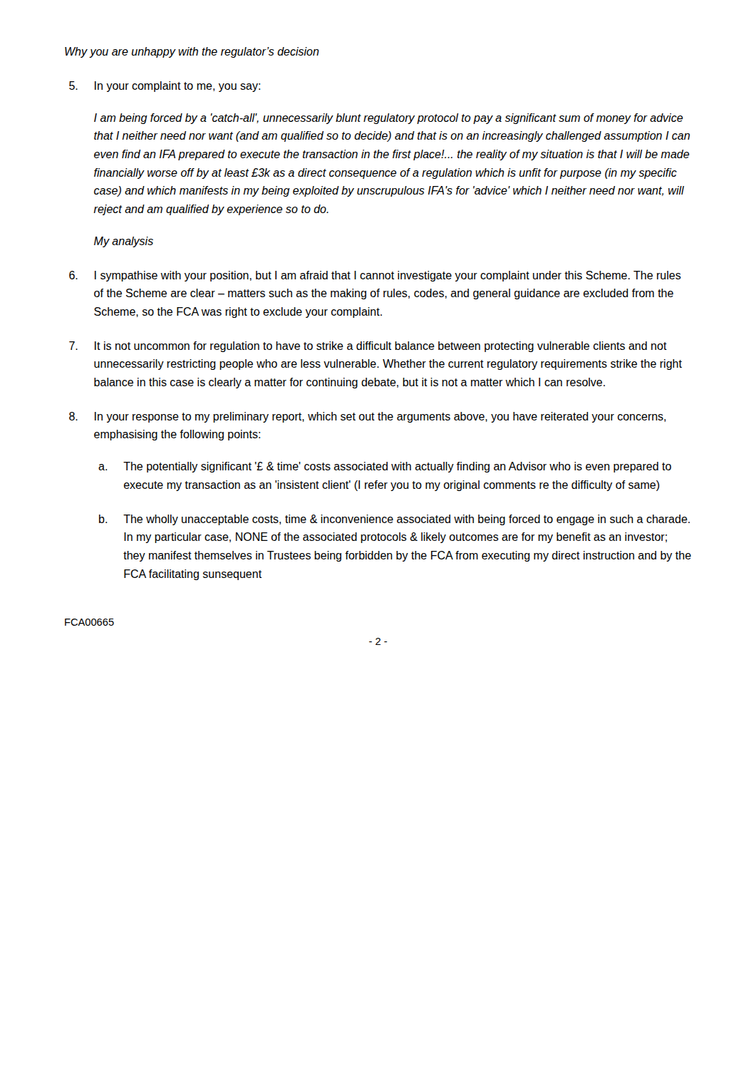Why you are unhappy with the regulator’s decision
In your complaint to me, you say:
I am being forced by a 'catch-all', unnecessarily blunt regulatory protocol to pay a significant sum of money for advice that I neither need nor want (and am qualified so to decide) and that is on an increasingly challenged assumption I can even find an IFA prepared to execute the transaction in the first place!... the reality of my situation is that I will be made financially worse off by at least £3k as a direct consequence of a regulation which is unfit for purpose (in my specific case) and which manifests in my being exploited by unscrupulous IFA's for 'advice' which I neither need nor want, will reject and am qualified by experience so to do.
My analysis
I sympathise with your position, but I am afraid that I cannot investigate your complaint under this Scheme. The rules of the Scheme are clear – matters such as the making of rules, codes, and general guidance are excluded from the Scheme, so the FCA was right to exclude your complaint.
It is not uncommon for regulation to have to strike a difficult balance between protecting vulnerable clients and not unnecessarily restricting people who are less vulnerable. Whether the current regulatory requirements strike the right balance in this case is clearly a matter for continuing debate, but it is not a matter which I can resolve.
In your response to my preliminary report, which set out the arguments above, you have reiterated your concerns, emphasising the following points:
The potentially significant '£ & time' costs associated with actually finding an Advisor who is even prepared to execute my transaction as an 'insistent client' (I refer you to my original comments re the difficulty of same)
The wholly unacceptable costs, time & inconvenience associated with being forced to engage in such a charade. In my particular case, NONE of the associated protocols & likely outcomes are for my benefit as an investor; they manifest themselves in Trustees being forbidden by the FCA from executing my direct instruction and by the FCA facilitating sunsequent
FCA00665
- 2 -